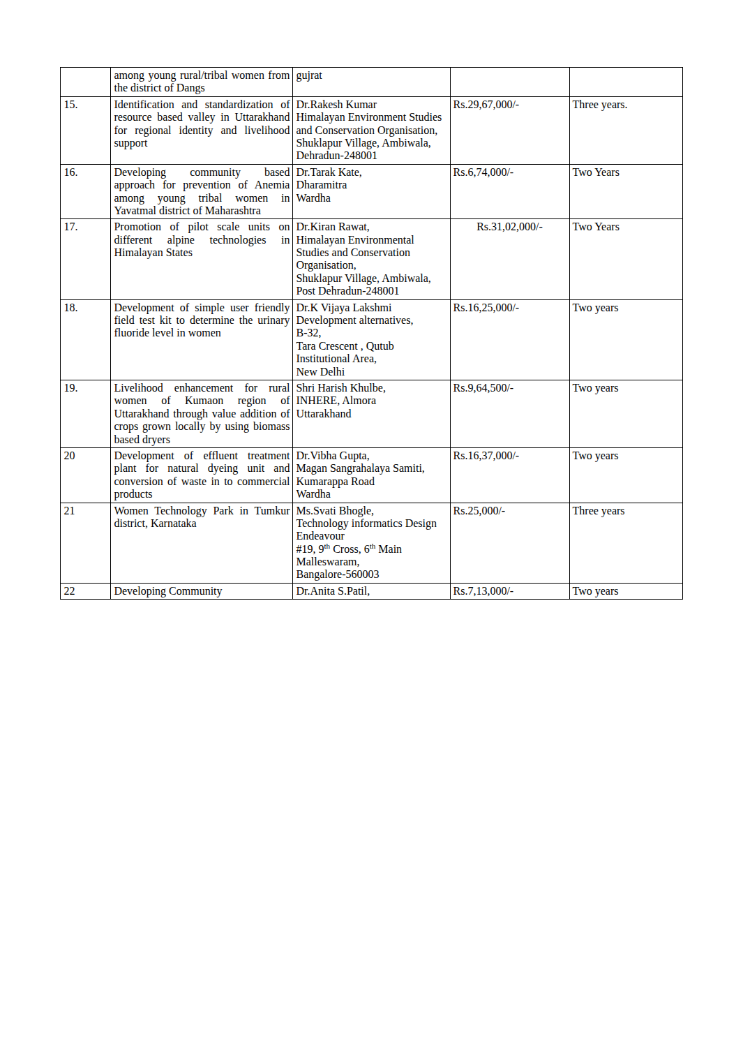| | among young rural/tribal women from the district of Dangs | gujrat | | |
| 15. | Identification and standardization of resource based valley in Uttarakhand for regional identity and livelihood support | Dr.Rakesh Kumar Himalayan Environment Studies and Conservation Organisation, Shuklapur Village, Ambiwala, Dehradun-248001 | Rs.29,67,000/- | Three years. |
| 16. | Developing community based approach for prevention of Anemia among young tribal women in Yavatmal district of Maharashtra | Dr.Tarak Kate, Dharamitra Wardha | Rs.6,74,000/- | Two Years |
| 17. | Promotion of pilot scale units on different alpine technologies in Himalayan States | Dr.Kiran Rawat, Himalayan Environmental Studies and Conservation Organisation, Shuklapur Village, Ambiwala, Post Dehradun-248001 | Rs.31,02,000/- | Two Years |
| 18. | Development of simple user friendly field test kit to determine the urinary fluoride level in women | Dr.K Vijaya Lakshmi Development alternatives, B-32, Tara Crescent , Qutub Institutional Area, New Delhi | Rs.16,25,000/- | Two years |
| 19. | Livelihood enhancement for rural women of Kumaon region of Uttarakhand through value addition of crops grown locally by using biomass based dryers | Shri Harish Khulbe, INHERE, Almora Uttarakhand | Rs.9,64,500/- | Two years |
| 20 | Development of effluent treatment plant for natural dyeing unit and conversion of waste in to commercial products | Dr.Vibha Gupta, Magan Sangrahalaya Samiti, Kumarappa Road Wardha | Rs.16,37,000/- | Two years |
| 21 | Women Technology Park in Tumkur district, Karnataka | Ms.Svati Bhogle, Technology informatics Design Endeavour #19, 9 th Cross, 6 th Main Malleswaram, Bangalore-560003 | Rs.25,000/- | Three years |
| 22 | Developing Community | Dr.Anita S.Patil, | Rs.7,13,000/- | Two years |